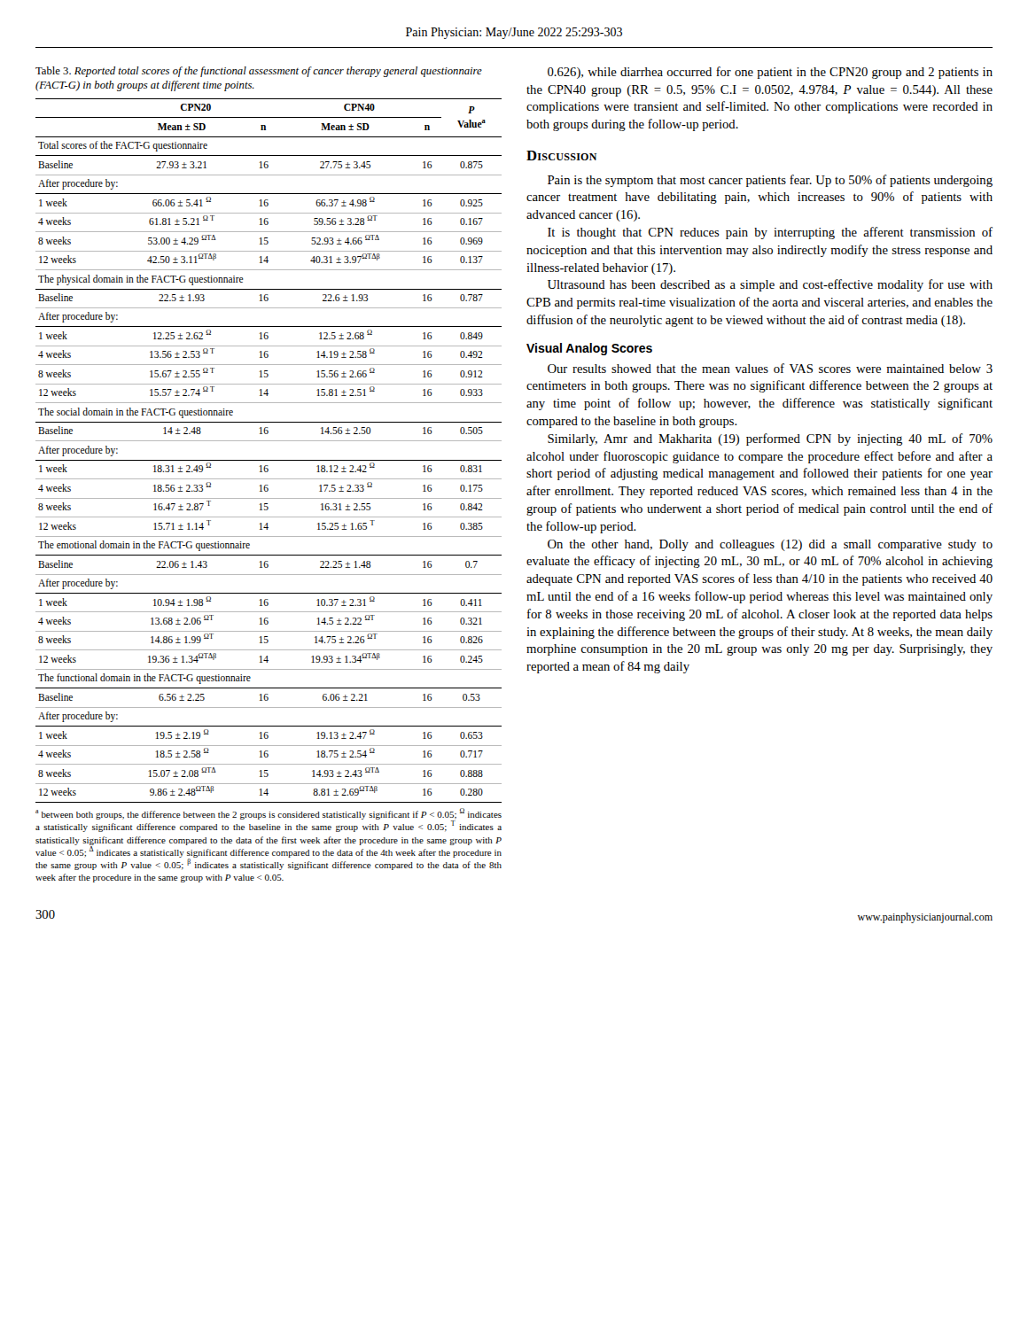Pain Physician: May/June 2022 25:293-303
Table 3. Reported total scores of the functional assessment of cancer therapy general questionnaire (FACT-G) in both groups at different time points.
| | CPN20 | CPN40 | P Value a |
| --- | --- | --- | --- |
| | Mean ± SD | n | Mean ± SD | n |
| Total scores of the FACT-G questionnaire |
| Baseline | 27.93 ± 3.21 | 16 | 27.75 ± 3.45 | 16 | 0.875 |
| After procedure by: |
| 1 week | 66.06 ± 5.41 Ω | 16 | 66.37 ± 4.98 Ω | 16 | 0.925 |
| 4 weeks | 61.81 ± 5.21 Ω T | 16 | 59.56 ± 3.28 ΩT | 16 | 0.167 |
| 8 weeks | 53.00 ± 4.29 ΩTΔ | 15 | 52.93 ± 4.66 ΩTΔ | 16 | 0.969 |
| 12 weeks | 42.50 ± 3.11 ΩTΔβ | 14 | 40.31 ± 3.97 ΩTΔβ | 16 | 0.137 |
| The physical domain in the FACT-G questionnaire |
| Baseline | 22.5 ± 1.93 | 16 | 22.6 ± 1.93 | 16 | 0.787 |
| After procedure by: |
| 1 week | 12.25 ± 2.62 Ω | 16 | 12.5 ± 2.68 Ω | 16 | 0.849 |
| 4 weeks | 13.56 ± 2.53 Ω T | 16 | 14.19 ± 2.58 Ω | 16 | 0.492 |
| 8 weeks | 15.67 ± 2.55 Ω T | 15 | 15.56 ± 2.66 Ω | 16 | 0.912 |
| 12 weeks | 15.57 ± 2.74 Ω T | 14 | 15.81 ± 2.51 Ω | 16 | 0.933 |
| The social domain in the FACT-G questionnaire |
| Baseline | 14 ± 2.48 | 16 | 14.56 ± 2.50 | 16 | 0.505 |
| After procedure by: |
| 1 week | 18.31 ± 2.49 Ω | 16 | 18.12 ± 2.42 Ω | 16 | 0.831 |
| 4 weeks | 18.56 ± 2.33 Ω | 16 | 17.5 ± 2.33 Ω | 16 | 0.175 |
| 8 weeks | 16.47 ± 2.87 T | 15 | 16.31 ± 2.55 | 16 | 0.842 |
| 12 weeks | 15.71 ± 1.14 T | 14 | 15.25 ± 1.65 T | 16 | 0.385 |
| The emotional domain in the FACT-G questionnaire |
| Baseline | 22.06 ± 1.43 | 16 | 22.25 ± 1.48 | 16 | 0.7 |
| After procedure by: |
| 1 week | 10.94 ± 1.98 Ω | 16 | 10.37 ± 2.31 Ω | 16 | 0.411 |
| 4 weeks | 13.68 ± 2.06 ΩT | 16 | 14.5 ± 2.22 ΩT | 16 | 0.321 |
| 8 weeks | 14.86 ± 1.99 ΩT | 15 | 14.75 ± 2.26 ΩT | 16 | 0.826 |
| 12 weeks | 19.36 ± 1.34 ΩTΔβ | 14 | 19.93 ± 1.34 ΩTΔβ | 16 | 0.245 |
| The functional domain in the FACT-G questionnaire |
| Baseline | 6.56 ± 2.25 | 16 | 6.06 ± 2.21 | 16 | 0.53 |
| After procedure by: |
| 1 week | 19.5 ± 2.19 Ω | 16 | 19.13 ± 2.47 Ω | 16 | 0.653 |
| 4 weeks | 18.5 ± 2.58 Ω | 16 | 18.75 ± 2.54 Ω | 16 | 0.717 |
| 8 weeks | 15.07 ± 2.08 ΩTΔ | 15 | 14.93 ± 2.43 ΩTΔ | 16 | 0.888 |
| 12 weeks | 9.86 ± 2.48 ΩTΔβ | 14 | 8.81 ± 2.69 ΩTΔβ | 16 | 0.280 |
a between both groups, the difference between the 2 groups is considered statistically significant if P < 0.05; Ω indicates a statistically significant difference compared to the baseline in the same group with P value < 0.05; T indicates a statistically significant difference compared to the data of the first week after the procedure in the same group with P value < 0.05; Δ indicates a statistically significant difference compared to the data of the 4th week after the procedure in the same group with P value < 0.05; β indicates a statistically significant difference compared to the data of the 8th week after the procedure in the same group with P value < 0.05.
0.626), while diarrhea occurred for one patient in the CPN20 group and 2 patients in the CPN40 group (RR = 0.5, 95% C.I = 0.0502, 4.9784, P value = 0.544). All these complications were transient and self-limited. No other complications were recorded in both groups during the follow-up period.
Discussion
Pain is the symptom that most cancer patients fear. Up to 50% of patients undergoing cancer treatment have debilitating pain, which increases to 90% of patients with advanced cancer (16).
It is thought that CPN reduces pain by interrupting the afferent transmission of nociception and that this intervention may also indirectly modify the stress response and illness-related behavior (17).
Ultrasound has been described as a simple and cost-effective modality for use with CPB and permits real-time visualization of the aorta and visceral arteries, and enables the diffusion of the neurolytic agent to be viewed without the aid of contrast media (18).
Visual Analog Scores
Our results showed that the mean values of VAS scores were maintained below 3 centimeters in both groups. There was no significant difference between the 2 groups at any time point of follow up; however, the difference was statistically significant compared to the baseline in both groups.
Similarly, Amr and Makharita (19) performed CPN by injecting 40 mL of 70% alcohol under fluoroscopic guidance to compare the procedure effect before and after a short period of adjusting medical management and followed their patients for one year after enrollment. They reported reduced VAS scores, which remained less than 4 in the group of patients who underwent a short period of medical pain control until the end of the follow-up period.
On the other hand, Dolly and colleagues (12) did a small comparative study to evaluate the efficacy of injecting 20 mL, 30 mL, or 40 mL of 70% alcohol in achieving adequate CPN and reported VAS scores of less than 4/10 in the patients who received 40 mL until the end of a 16 weeks follow-up period whereas this level was maintained only for 8 weeks in those receiving 20 mL of alcohol. A closer look at the reported data helps in explaining the difference between the groups of their study. At 8 weeks, the mean daily morphine consumption in the 20 mL group was only 20 mg per day. Surprisingly, they reported a mean of 84 mg daily
300
www.painphysicianjournal.com